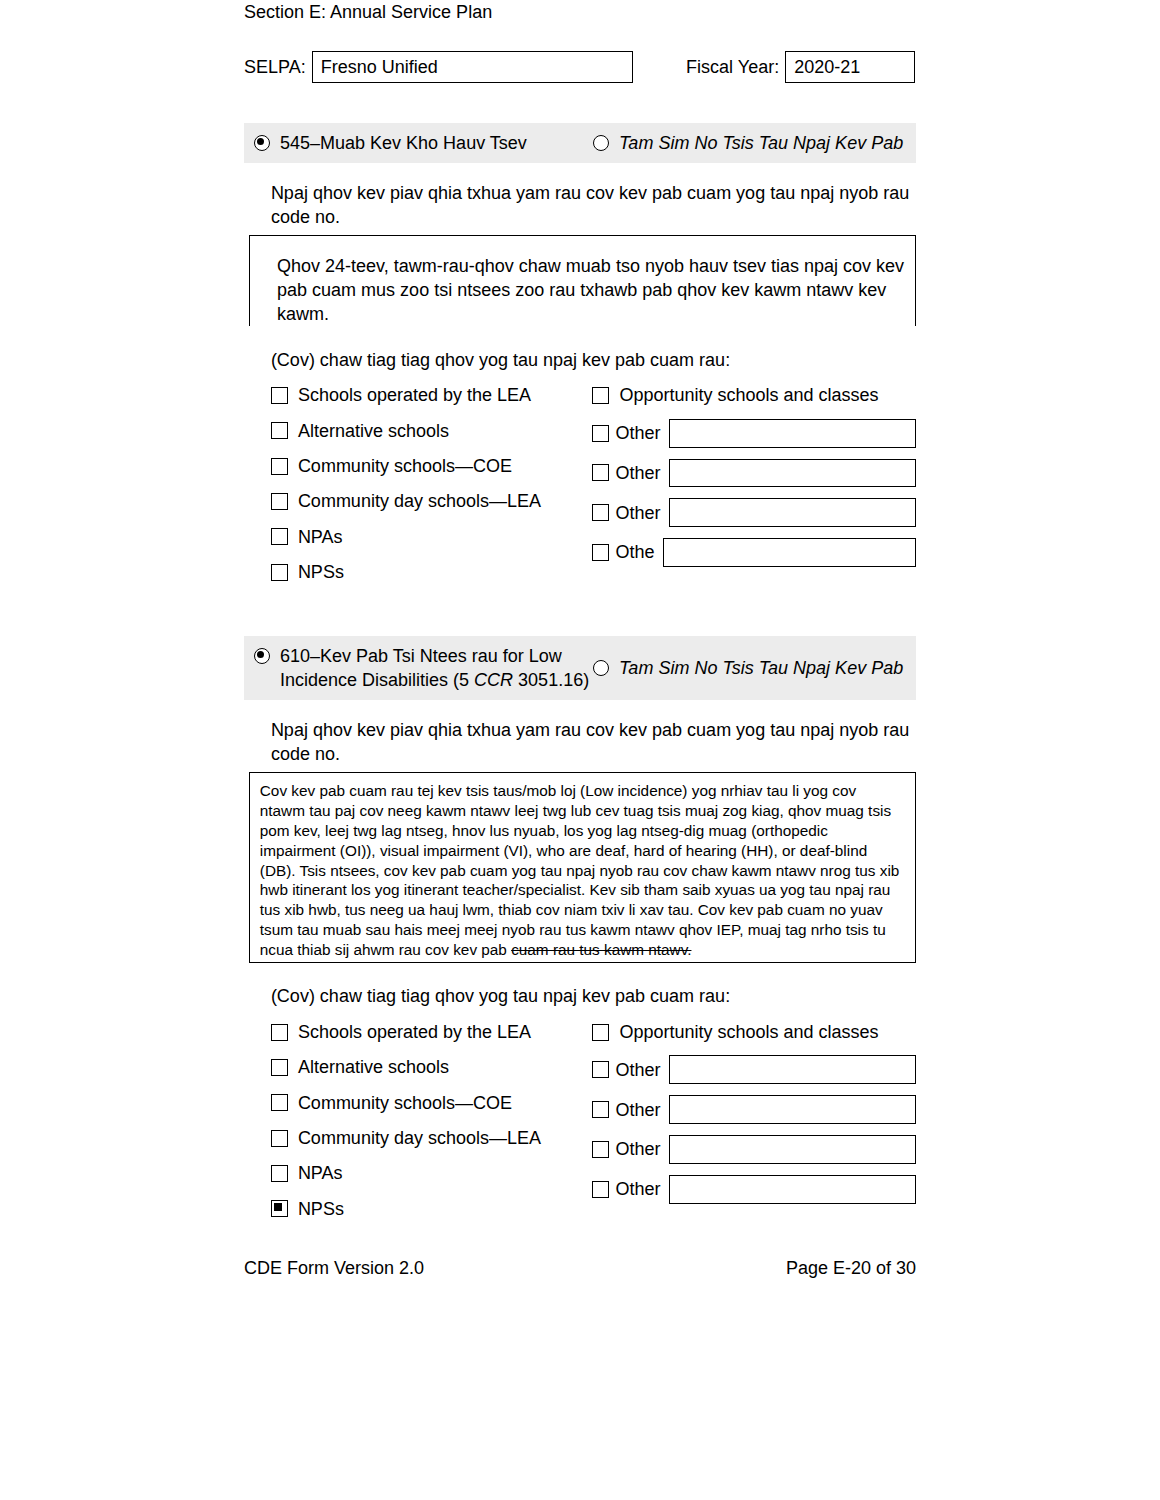Section E: Annual Service Plan
SELPA:
Fresno Unified
Fiscal Year:
2020-21
545–Muab Kev Kho Hauv Tsev
Tam Sim No Tsis Tau Npaj Kev Pab
Npaj qhov kev piav qhia txhua yam rau cov kev pab cuam yog tau npaj nyob rau code no.
Qhov 24-teev, tawm-rau-qhov chaw muab tso nyob hauv tsev tias npaj cov kev pab cuam mus zoo tsi ntsees zoo rau txhawb pab qhov kev kawm ntawv kev kawm.
(Cov) chaw tiag tiag qhov yog tau npaj kev pab cuam rau:
Schools operated by the LEA
Alternative schools
Community schools—COE
Community day schools—LEA
NPAs
NPSs
Opportunity schools and classes
Other
Other
Other
Othe
610–Kev Pab Tsi Ntees rau for Low Incidence Disabilities (5 CCR 3051.16)
Tam Sim No Tsis Tau Npaj Kev Pab
Npaj qhov kev piav qhia txhua yam rau cov kev pab cuam yog tau npaj nyob rau code no.
Cov kev pab cuam rau tej kev tsis taus/mob loj (Low incidence) yog nrhiav tau li yog cov ntawm tau paj cov neeg kawm ntawv leej twg lub cev tuag tsis muaj zog kiag, qhov muag tsis pom kev, leej twg lag ntseg, hnov lus nyuab, los yog lag ntseg-dig muag (orthopedic impairment (OI)), visual impairment (VI), who are deaf, hard of hearing (HH), or deaf-blind (DB). Tsis ntsees, cov kev pab cuam yog tau npaj nyob rau cov chaw kawm ntawv nrog tus xib hwb itinerant los yog itinerant teacher/specialist. Kev sib tham saib xyuas ua yog tau npaj rau tus xib hwb, tus neeg ua hauj lwm, thiab cov niam txiv li xav tau. Cov kev pab cuam no yuav tsum tau muab sau hais meej meej nyob rau tus kawm ntawv qhov IEP, muaj tag nrho tsis tu ncua thiab sij ahwm rau cov kev pab cuam rau tus kawm ntawv.
(Cov) chaw tiag tiag qhov yog tau npaj kev pab cuam rau:
Schools operated by the LEA
Alternative schools
Community schools—COE
Community day schools—LEA
NPAs
NPSs
Opportunity schools and classes
Other
Other
Other
Other
CDE Form Version 2.0 Page E-20 of 30